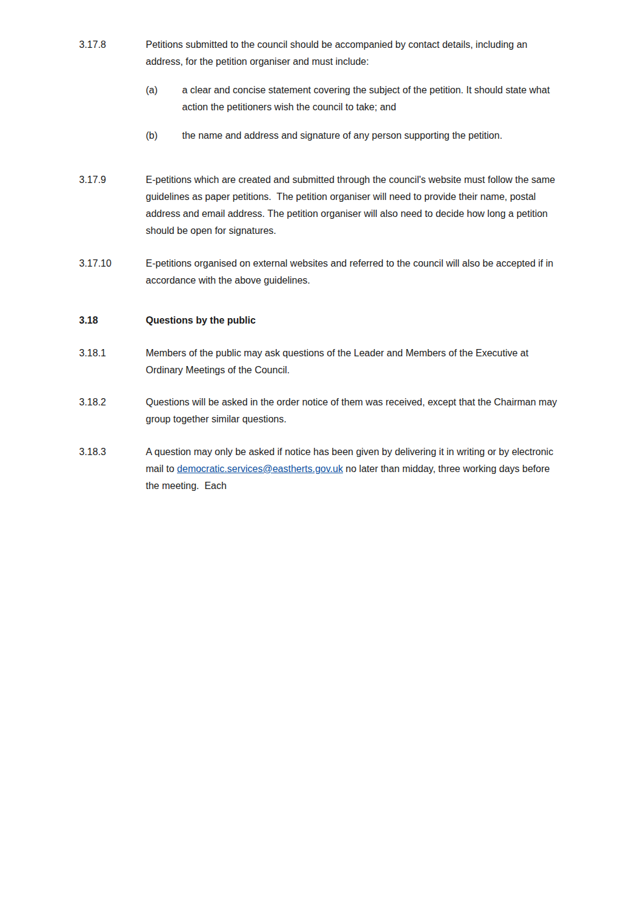3.17.8
Petitions submitted to the council should be accompanied by contact details, including an address, for the petition organiser and must include:
(a) a clear and concise statement covering the subject of the petition. It should state what action the petitioners wish the council to take; and
(b) the name and address and signature of any person supporting the petition.
3.17.9
E-petitions which are created and submitted through the council's website must follow the same guidelines as paper petitions. The petition organiser will need to provide their name, postal address and email address. The petition organiser will also need to decide how long a petition should be open for signatures.
3.17.10
E-petitions organised on external websites and referred to the council will also be accepted if in accordance with the above guidelines.
3.18
Questions by the public
3.18.1
Members of the public may ask questions of the Leader and Members of the Executive at Ordinary Meetings of the Council.
3.18.2
Questions will be asked in the order notice of them was received, except that the Chairman may group together similar questions.
3.18.3
A question may only be asked if notice has been given by delivering it in writing or by electronic mail to democratic.services@eastherts.gov.uk no later than midday, three working days before the meeting. Each